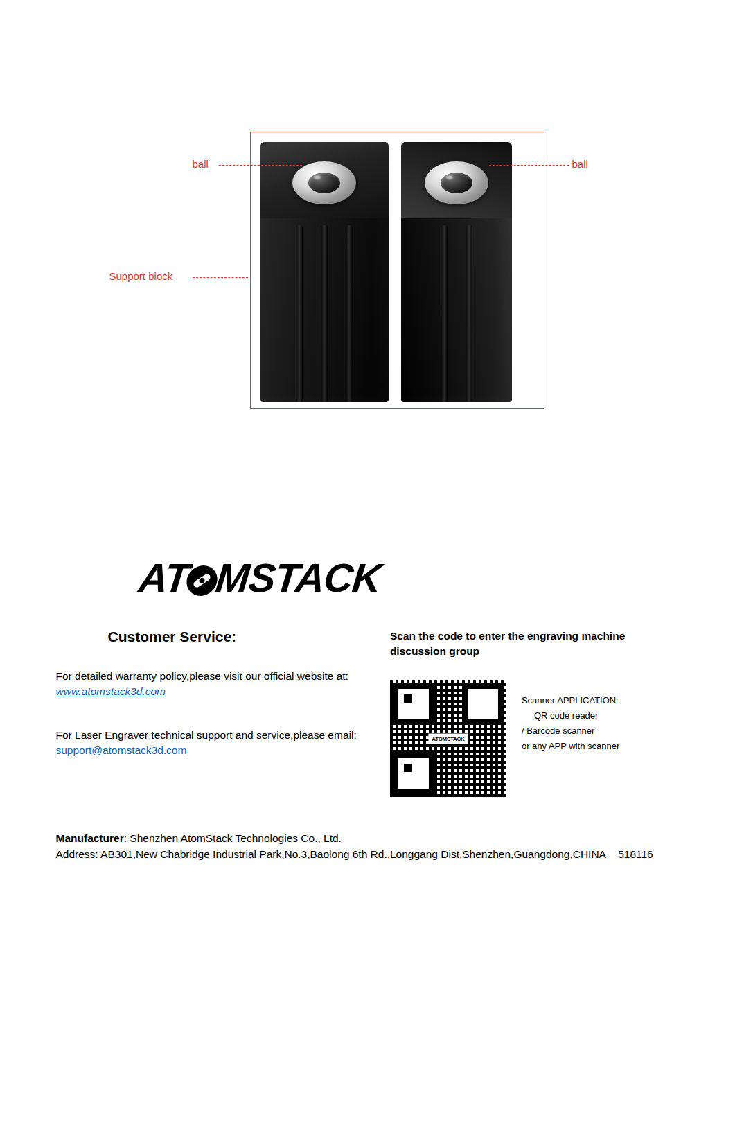ball
ball
Support block
AT MSTACK
Customer Service:
For detailed warranty policy,please visit our official website at: www.atomstack3d.com
For Laser Engraver technical support and service,please email: support@atomstack3d.com
Scan the code to enter the engraving machine discussion group
ATOMSTACK
Scanner APPLICATION:
QR code reader
/ Barcode scanner
or any APP with scanner
Manufacturer: Shenzhen AtomStack Technologies Co., Ltd.
Address: AB301,New Chabridge Industrial Park,No.3,Baolong 6th Rd.,Longgang Dist,Shenzhen,Guangdong,CHINA 518116